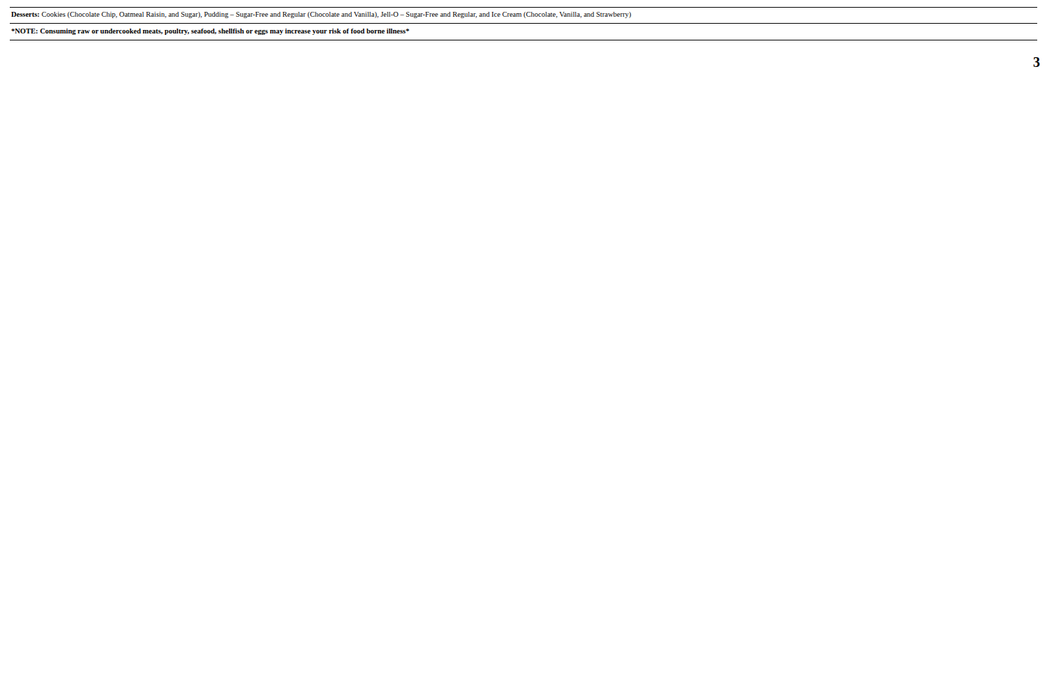Desserts: Cookies (Chocolate Chip, Oatmeal Raisin, and Sugar), Pudding – Sugar-Free and Regular (Chocolate and Vanilla), Jell-O – Sugar-Free and Regular, and Ice Cream (Chocolate, Vanilla, and Strawberry)
*NOTE: Consuming raw or undercooked meats, poultry, seafood, shellfish or eggs may increase your risk of food borne illness*
3